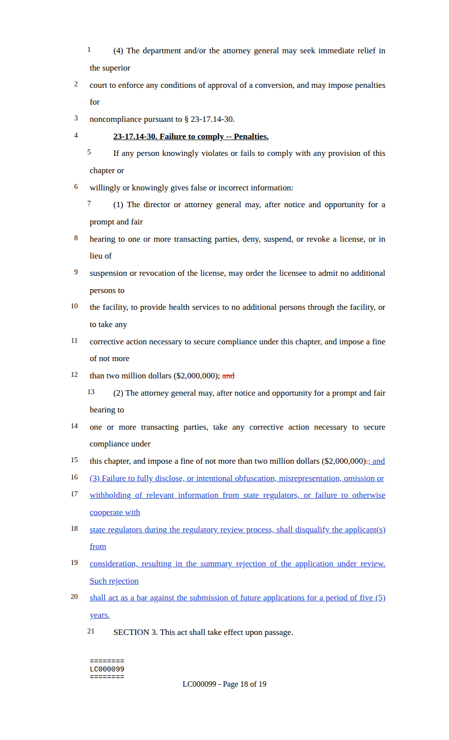(4) The department and/or the attorney general may seek immediate relief in the superior
court to enforce any conditions of approval of a conversion, and may impose penalties for
noncompliance pursuant to § 23-17.14-30.
23-17.14-30. Failure to comply -- Penalties.
If any person knowingly violates or fails to comply with any provision of this chapter or
willingly or knowingly gives false or incorrect information:
(1) The director or attorney general may, after notice and opportunity for a prompt and fair
hearing to one or more transacting parties, deny, suspend, or revoke a license, or in lieu of
suspension or revocation of the license, may order the licensee to admit no additional persons to
the facility, to provide health services to no additional persons through the facility, or to take any
corrective action necessary to secure compliance under this chapter, and impose a fine of not more
than two million dollars ($2,000,000); and
(2) The attorney general may, after notice and opportunity for a prompt and fair hearing to
one or more transacting parties, take any corrective action necessary to secure compliance under
this chapter, and impose a fine of not more than two million dollars ($2,000,000).; and
(3) Failure to fully disclose, or intentional obfuscation, misrepresentation, omission or
withholding of relevant information from state regulators, or failure to otherwise cooperate with
state regulators during the regulatory review process, shall disqualify the applicant(s) from
consideration, resulting in the summary rejection of the application under review. Such rejection
shall act as a bar against the submission of future applications for a period of five (5) years.
SECTION 3. This act shall take effect upon passage.
========
LC000099
========
LC000099 - Page 18 of 19